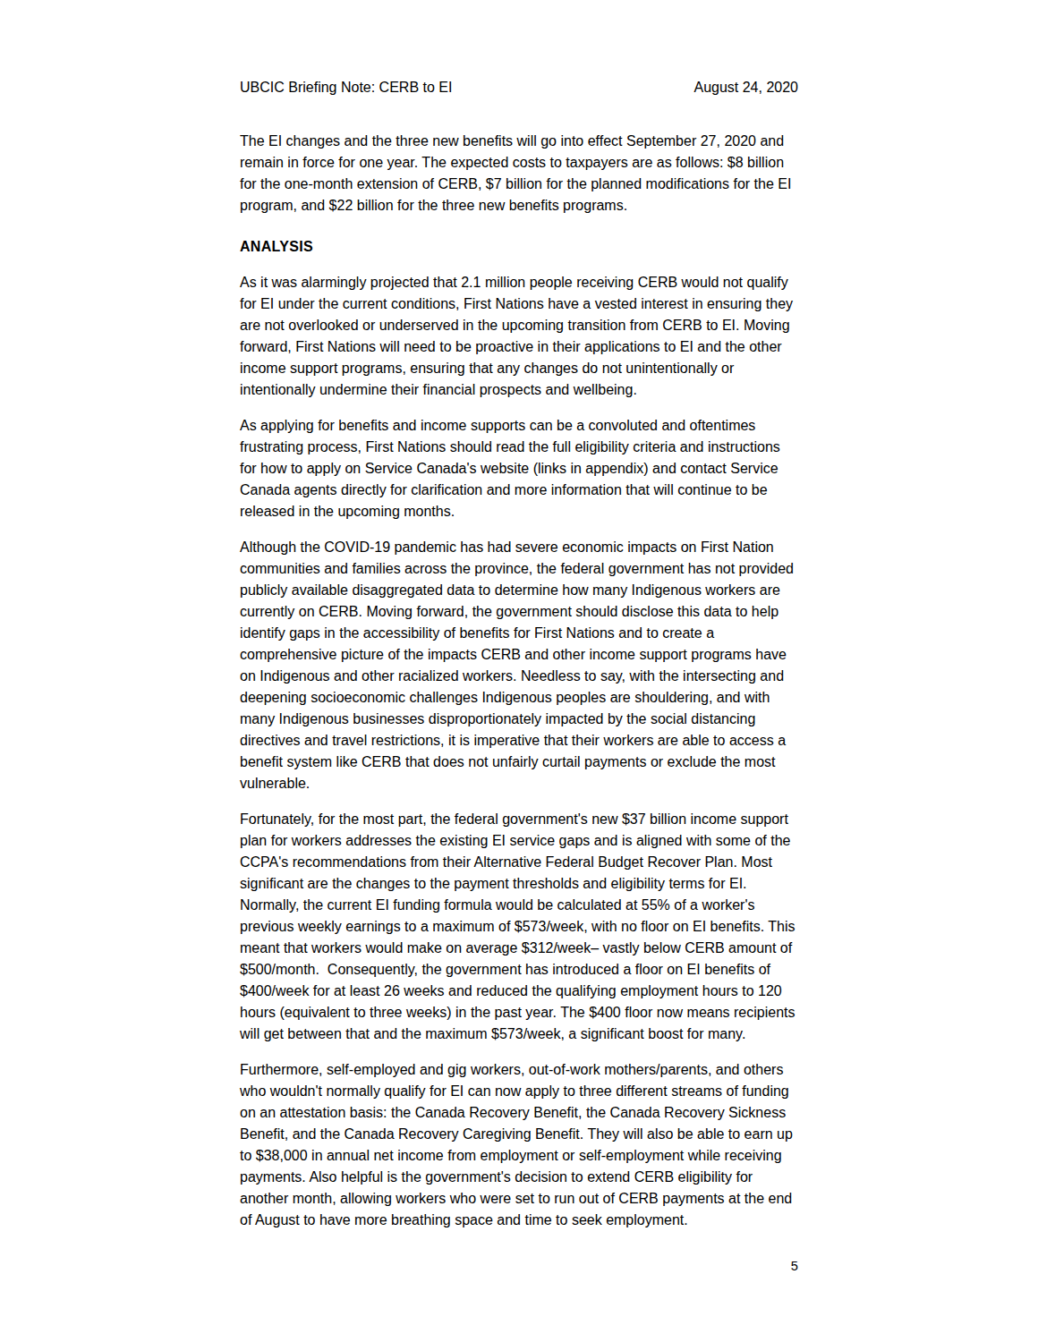UBCIC Briefing Note: CERB to EI August 24, 2020
The EI changes and the three new benefits will go into effect September 27, 2020 and remain in force for one year. The expected costs to taxpayers are as follows: $8 billion for the one-month extension of CERB, $7 billion for the planned modifications for the EI program, and $22 billion for the three new benefits programs.
ANALYSIS
As it was alarmingly projected that 2.1 million people receiving CERB would not qualify for EI under the current conditions, First Nations have a vested interest in ensuring they are not overlooked or underserved in the upcoming transition from CERB to EI. Moving forward, First Nations will need to be proactive in their applications to EI and the other income support programs, ensuring that any changes do not unintentionally or intentionally undermine their financial prospects and wellbeing.
As applying for benefits and income supports can be a convoluted and oftentimes frustrating process, First Nations should read the full eligibility criteria and instructions for how to apply on Service Canada's website (links in appendix) and contact Service Canada agents directly for clarification and more information that will continue to be released in the upcoming months.
Although the COVID-19 pandemic has had severe economic impacts on First Nation communities and families across the province, the federal government has not provided publicly available disaggregated data to determine how many Indigenous workers are currently on CERB. Moving forward, the government should disclose this data to help identify gaps in the accessibility of benefits for First Nations and to create a comprehensive picture of the impacts CERB and other income support programs have on Indigenous and other racialized workers. Needless to say, with the intersecting and deepening socioeconomic challenges Indigenous peoples are shouldering, and with many Indigenous businesses disproportionately impacted by the social distancing directives and travel restrictions, it is imperative that their workers are able to access a benefit system like CERB that does not unfairly curtail payments or exclude the most vulnerable.
Fortunately, for the most part, the federal government's new $37 billion income support plan for workers addresses the existing EI service gaps and is aligned with some of the CCPA's recommendations from their Alternative Federal Budget Recover Plan. Most significant are the changes to the payment thresholds and eligibility terms for EI. Normally, the current EI funding formula would be calculated at 55% of a worker's previous weekly earnings to a maximum of $573/week, with no floor on EI benefits. This meant that workers would make on average $312/week– vastly below CERB amount of $500/month. Consequently, the government has introduced a floor on EI benefits of $400/week for at least 26 weeks and reduced the qualifying employment hours to 120 hours (equivalent to three weeks) in the past year. The $400 floor now means recipients will get between that and the maximum $573/week, a significant boost for many.
Furthermore, self-employed and gig workers, out-of-work mothers/parents, and others who wouldn't normally qualify for EI can now apply to three different streams of funding on an attestation basis: the Canada Recovery Benefit, the Canada Recovery Sickness Benefit, and the Canada Recovery Caregiving Benefit. They will also be able to earn up to $38,000 in annual net income from employment or self-employment while receiving payments. Also helpful is the government's decision to extend CERB eligibility for another month, allowing workers who were set to run out of CERB payments at the end of August to have more breathing space and time to seek employment.
5